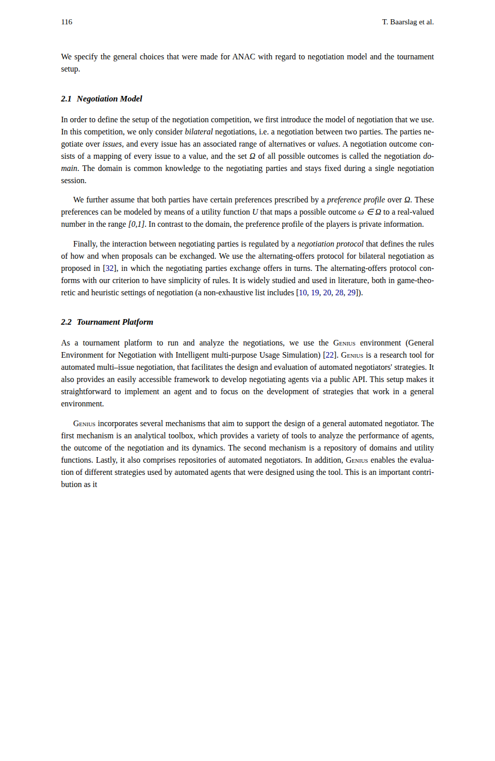116 T. Baarslag et al.
We specify the general choices that were made for ANAC with regard to negotiation model and the tournament setup.
2.1 Negotiation Model
In order to define the setup of the negotiation competition, we first introduce the model of negotiation that we use. In this competition, we only consider bilateral negotiations, i.e. a negotiation between two parties. The parties negotiate over issues, and every issue has an associated range of alternatives or values. A negotiation outcome consists of a mapping of every issue to a value, and the set Ω of all possible outcomes is called the negotiation domain. The domain is common knowledge to the negotiating parties and stays fixed during a single negotiation session.
We further assume that both parties have certain preferences prescribed by a preference profile over Ω. These preferences can be modeled by means of a utility function U that maps a possible outcome ω ∈ Ω to a real-valued number in the range [0,1]. In contrast to the domain, the preference profile of the players is private information.
Finally, the interaction between negotiating parties is regulated by a negotiation protocol that defines the rules of how and when proposals can be exchanged. We use the alternating-offers protocol for bilateral negotiation as proposed in [32], in which the negotiating parties exchange offers in turns. The alternating-offers protocol conforms with our criterion to have simplicity of rules. It is widely studied and used in literature, both in game-theoretic and heuristic settings of negotiation (a non-exhaustive list includes [10, 19, 20, 28, 29]).
2.2 Tournament Platform
As a tournament platform to run and analyze the negotiations, we use the Genius environment (General Environment for Negotiation with Intelligent multi-purpose Usage Simulation) [22]. Genius is a research tool for automated multi–issue negotiation, that facilitates the design and evaluation of automated negotiators' strategies. It also provides an easily accessible framework to develop negotiating agents via a public API. This setup makes it straightforward to implement an agent and to focus on the development of strategies that work in a general environment.
Genius incorporates several mechanisms that aim to support the design of a general automated negotiator. The first mechanism is an analytical toolbox, which provides a variety of tools to analyze the performance of agents, the outcome of the negotiation and its dynamics. The second mechanism is a repository of domains and utility functions. Lastly, it also comprises repositories of automated negotiators. In addition, Genius enables the evaluation of different strategies used by automated agents that were designed using the tool. This is an important contribution as it